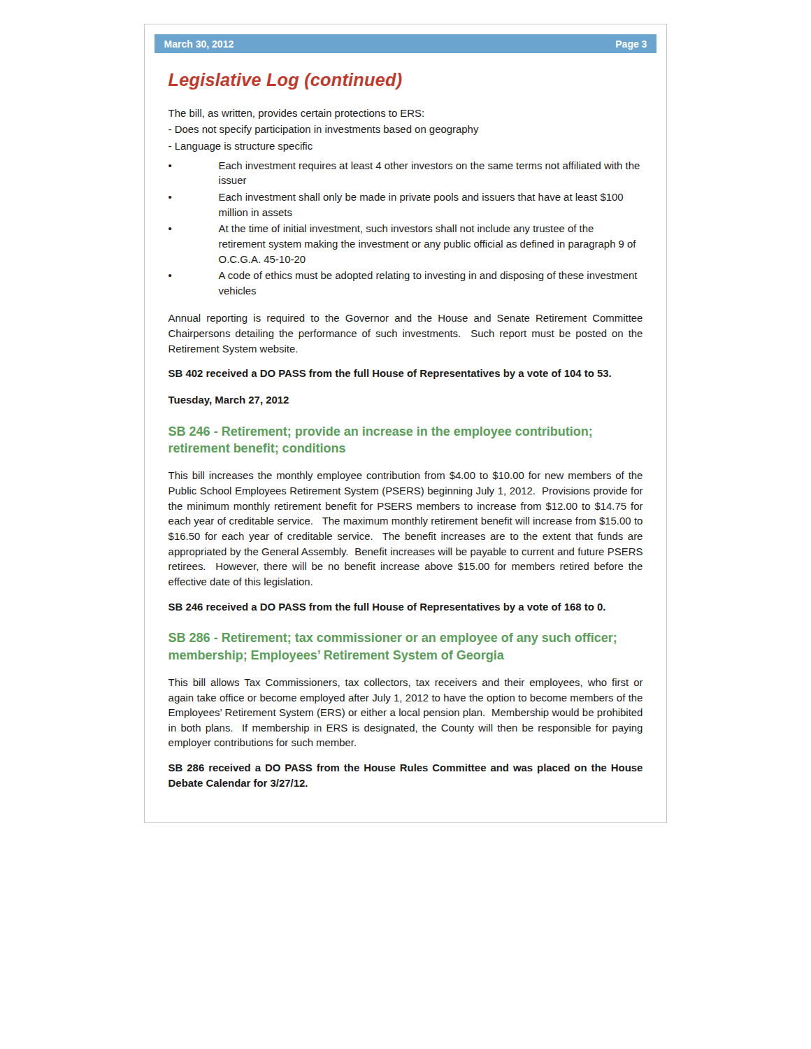March 30, 2012 Page 3
Legislative Log (continued)
The bill, as written, provides certain protections to ERS:
- Does not specify participation in investments based on geography
- Language is structure specific
Each investment requires at least 4 other investors on the same terms not affiliated with the issuer
Each investment shall only be made in private pools and issuers that have at least $100 million in assets
At the time of initial investment, such investors shall not include any trustee of the retirement system making the investment or any public official as defined in paragraph 9 of O.C.G.A. 45-10-20
A code of ethics must be adopted relating to investing in and disposing of these investment vehicles
Annual reporting is required to the Governor and the House and Senate Retirement Committee Chairpersons detailing the performance of such investments. Such report must be posted on the Retirement System website.
SB 402 received a DO PASS from the full House of Representatives by a vote of 104 to 53.
Tuesday, March 27, 2012
SB 246 - Retirement; provide an increase in the employee contribution; retirement benefit; conditions
This bill increases the monthly employee contribution from $4.00 to $10.00 for new members of the Public School Employees Retirement System (PSERS) beginning July 1, 2012. Provisions provide for the minimum monthly retirement benefit for PSERS members to increase from $12.00 to $14.75 for each year of creditable service. The maximum monthly retirement benefit will increase from $15.00 to $16.50 for each year of creditable service. The benefit increases are to the extent that funds are appropriated by the General Assembly. Benefit increases will be payable to current and future PSERS retirees. However, there will be no benefit increase above $15.00 for members retired before the effective date of this legislation.
SB 246 received a DO PASS from the full House of Representatives by a vote of 168 to 0.
SB 286 - Retirement; tax commissioner or an employee of any such officer; membership; Employees’ Retirement System of Georgia
This bill allows Tax Commissioners, tax collectors, tax receivers and their employees, who first or again take office or become employed after July 1, 2012 to have the option to become members of the Employees’ Retirement System (ERS) or either a local pension plan. Membership would be prohibited in both plans. If membership in ERS is designated, the County will then be responsible for paying employer contributions for such member.
SB 286 received a DO PASS from the House Rules Committee and was placed on the House Debate Calendar for 3/27/12.